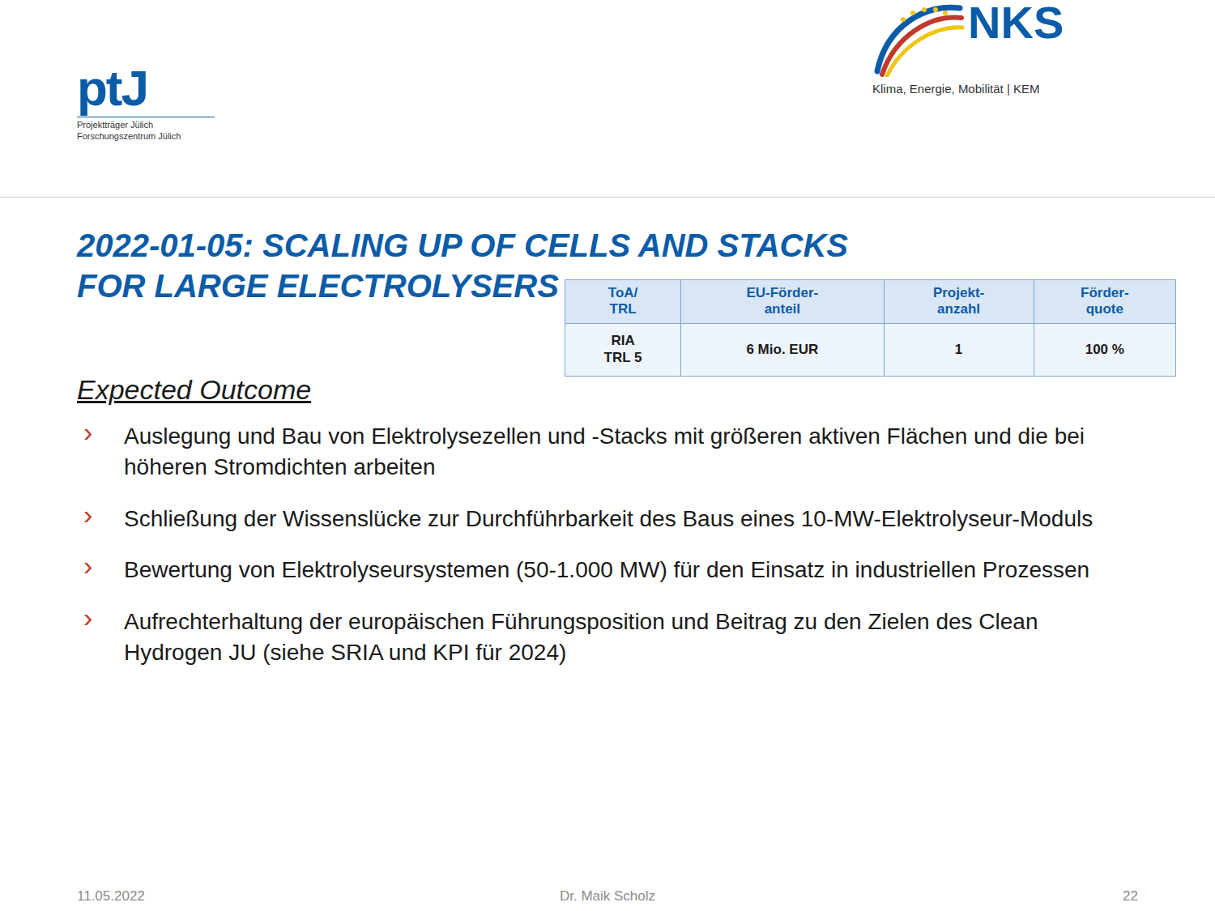ptJ
Projektträger Jülich
Forschungszentrum Jülich
NKS
Klima, Energie, Mobilität | KEM
2022-01-05: Scaling up of cells and stacks for large electrolysers
| ToA/ TRL | EU-Förder- anteil | Projekt- anzahl | Förder- quote |
| --- | --- | --- | --- |
| RIA TRL 5 | 6 Mio. EUR | 1 | 100 % |
Expected Outcome
Auslegung und Bau von Elektrolysezellen und -Stacks mit größeren aktiven Flächen und die bei höheren Stromdichten arbeiten
Schließung der Wissenslücke zur Durchführbarkeit des Baus eines 10-MW-Elektrolyseur-Moduls
Bewertung von Elektrolyseursystemen (50-1.000 MW) für den Einsatz in industriellen Prozessen
Aufrechterhaltung der europäischen Führungsposition und Beitrag zu den Zielen des Clean Hydrogen JU (siehe SRIA und KPI für 2024)
11.05.2022 Dr. Maik Scholz 22